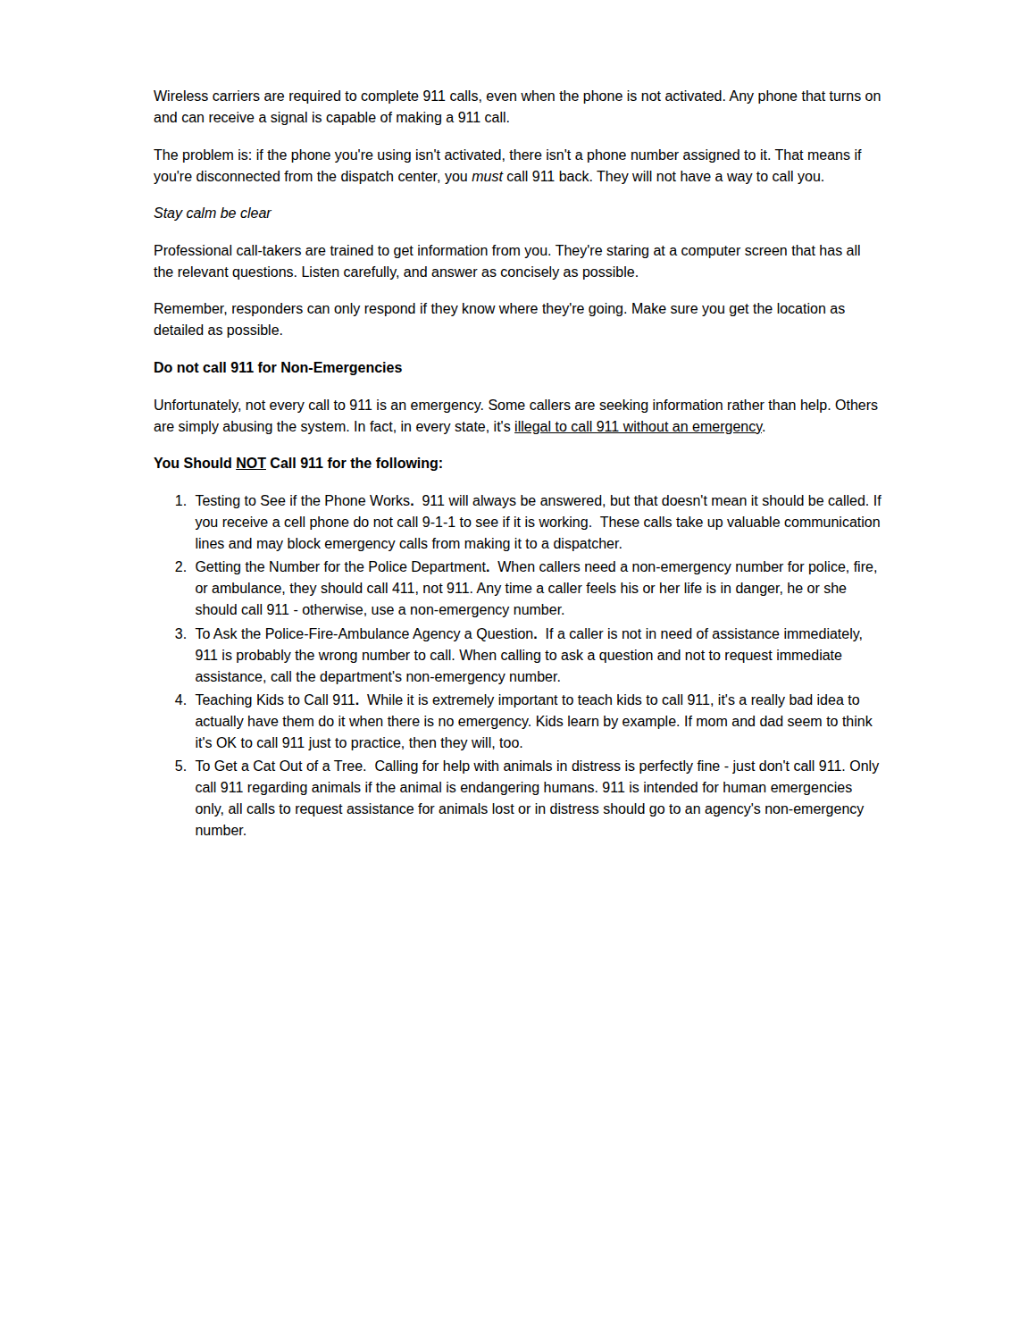Wireless carriers are required to complete 911 calls, even when the phone is not activated. Any phone that turns on and can receive a signal is capable of making a 911 call.
The problem is: if the phone you're using isn't activated, there isn't a phone number assigned to it. That means if you're disconnected from the dispatch center, you must call 911 back. They will not have a way to call you.
Stay calm be clear
Professional call-takers are trained to get information from you. They're staring at a computer screen that has all the relevant questions. Listen carefully, and answer as concisely as possible.
Remember, responders can only respond if they know where they're going. Make sure you get the location as detailed as possible.
Do not call 911 for Non-Emergencies
Unfortunately, not every call to 911 is an emergency. Some callers are seeking information rather than help. Others are simply abusing the system. In fact, in every state, it's illegal to call 911 without an emergency.
You Should NOT Call 911 for the following:
Testing to See if the Phone Works. 911 will always be answered, but that doesn't mean it should be called. If you receive a cell phone do not call 9-1-1 to see if it is working. These calls take up valuable communication lines and may block emergency calls from making it to a dispatcher.
Getting the Number for the Police Department. When callers need a non-emergency number for police, fire, or ambulance, they should call 411, not 911. Any time a caller feels his or her life is in danger, he or she should call 911 - otherwise, use a non-emergency number.
To Ask the Police-Fire-Ambulance Agency a Question. If a caller is not in need of assistance immediately, 911 is probably the wrong number to call. When calling to ask a question and not to request immediate assistance, call the department's non-emergency number.
Teaching Kids to Call 911. While it is extremely important to teach kids to call 911, it's a really bad idea to actually have them do it when there is no emergency. Kids learn by example. If mom and dad seem to think it's OK to call 911 just to practice, then they will, too.
To Get a Cat Out of a Tree. Calling for help with animals in distress is perfectly fine - just don't call 911. Only call 911 regarding animals if the animal is endangering humans. 911 is intended for human emergencies only, all calls to request assistance for animals lost or in distress should go to an agency's non-emergency number.